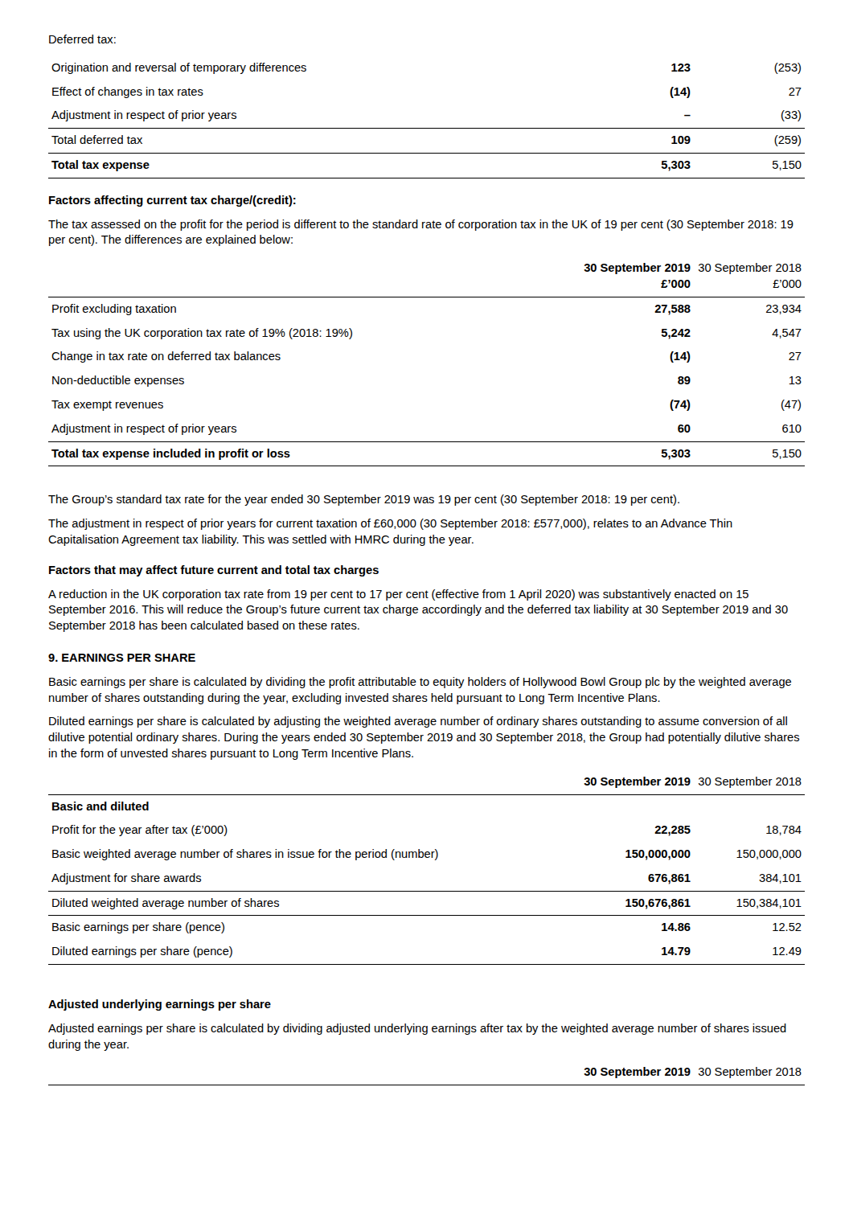Deferred tax:
| Origination and reversal of temporary differences | 123 | (253) |
| Effect of changes in tax rates | (14) | 27 |
| Adjustment in respect of prior years | – | (33) |
| Total deferred tax | 109 | (259) |
| Total tax expense | 5,303 | 5,150 |
Factors affecting current tax charge/(credit):
The tax assessed on the profit for the period is different to the standard rate of corporation tax in the UK of 19 per cent (30 September 2018: 19 per cent). The differences are explained below:
| | 30 September 2019 £’000 | 30 September 2018 £’000 |
| Profit excluding taxation | 27,588 | 23,934 |
| Tax using the UK corporation tax rate of 19% (2018: 19%) | 5,242 | 4,547 |
| Change in tax rate on deferred tax balances | (14) | 27 |
| Non-deductible expenses | 89 | 13 |
| Tax exempt revenues | (74) | (47) |
| Adjustment in respect of prior years | 60 | 610 |
| Total tax expense included in profit or loss | 5,303 | 5,150 |
The Group’s standard tax rate for the year ended 30 September 2019 was 19 per cent (30 September 2018: 19 per cent).
The adjustment in respect of prior years for current taxation of £60,000 (30 September 2018: £577,000), relates to an Advance Thin Capitalisation Agreement tax liability. This was settled with HMRC during the year.
Factors that may affect future current and total tax charges
A reduction in the UK corporation tax rate from 19 per cent to 17 per cent (effective from 1 April 2020) was substantively enacted on 15 September 2016. This will reduce the Group’s future current tax charge accordingly and the deferred tax liability at 30 September 2019 and 30 September 2018 has been calculated based on these rates.
9. EARNINGS PER SHARE
Basic earnings per share is calculated by dividing the profit attributable to equity holders of Hollywood Bowl Group plc by the weighted average number of shares outstanding during the year, excluding invested shares held pursuant to Long Term Incentive Plans.
Diluted earnings per share is calculated by adjusting the weighted average number of ordinary shares outstanding to assume conversion of all dilutive potential ordinary shares. During the years ended 30 September 2019 and 30 September 2018, the Group had potentially dilutive shares in the form of unvested shares pursuant to Long Term Incentive Plans.
| | 30 September 2019 | 30 September 2018 |
| Basic and diluted | | |
| Profit for the year after tax (£’000) | 22,285 | 18,784 |
| Basic weighted average number of shares in issue for the period (number) | 150,000,000 | 150,000,000 |
| Adjustment for share awards | 676,861 | 384,101 |
| Diluted weighted average number of shares | 150,676,861 | 150,384,101 |
| Basic earnings per share (pence) | 14.86 | 12.52 |
| Diluted earnings per share (pence) | 14.79 | 12.49 |
Adjusted underlying earnings per share
Adjusted earnings per share is calculated by dividing adjusted underlying earnings after tax by the weighted average number of shares issued during the year.
| | 30 September 2019 | 30 September 2018 |